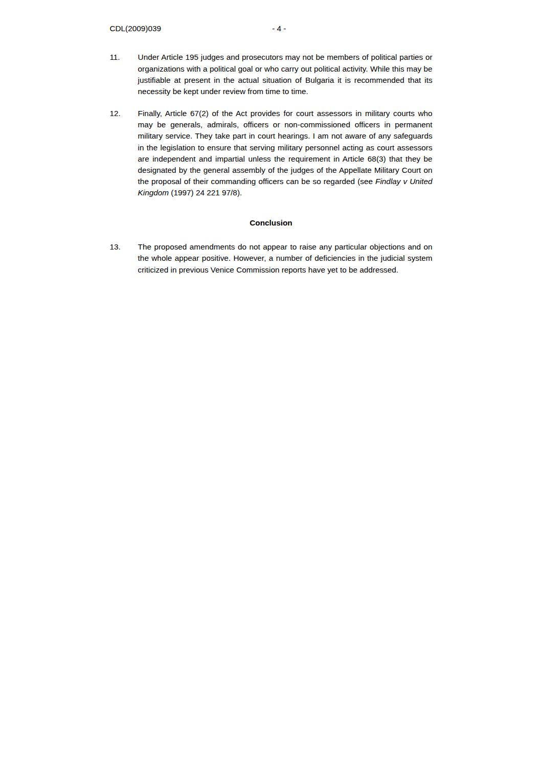CDL(2009)039
- 4 -
11. Under Article 195 judges and prosecutors may not be members of political parties or organizations with a political goal or who carry out political activity. While this may be justifiable at present in the actual situation of Bulgaria it is recommended that its necessity be kept under review from time to time.
12. Finally, Article 67(2) of the Act provides for court assessors in military courts who may be generals, admirals, officers or non-commissioned officers in permanent military service. They take part in court hearings. I am not aware of any safeguards in the legislation to ensure that serving military personnel acting as court assessors are independent and impartial unless the requirement in Article 68(3) that they be designated by the general assembly of the judges of the Appellate Military Court on the proposal of their commanding officers can be so regarded (see Findlay v United Kingdom (1997) 24 221 97/8).
Conclusion
13. The proposed amendments do not appear to raise any particular objections and on the whole appear positive. However, a number of deficiencies in the judicial system criticized in previous Venice Commission reports have yet to be addressed.